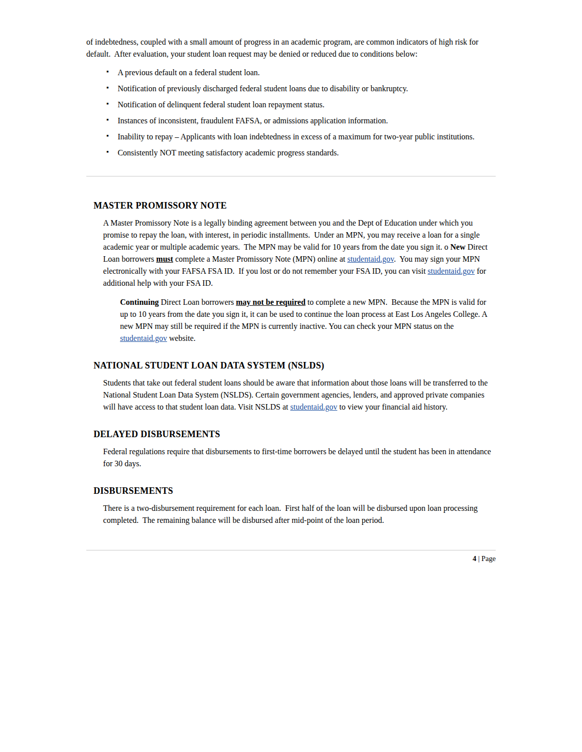of indebtedness, coupled with a small amount of progress in an academic program, are common indicators of high risk for default. After evaluation, your student loan request may be denied or reduced due to conditions below:
A previous default on a federal student loan.
Notification of previously discharged federal student loans due to disability or bankruptcy.
Notification of delinquent federal student loan repayment status.
Instances of inconsistent, fraudulent FAFSA, or admissions application information.
Inability to repay – Applicants with loan indebtedness in excess of a maximum for two-year public institutions.
Consistently NOT meeting satisfactory academic progress standards.
Master Promissory Note
A Master Promissory Note is a legally binding agreement between you and the Dept of Education under which you promise to repay the loan, with interest, in periodic installments. Under an MPN, you may receive a loan for a single academic year or multiple academic years. The MPN may be valid for 10 years from the date you sign it. o New Direct Loan borrowers must complete a Master Promissory Note (MPN) online at studentaid.gov. You may sign your MPN electronically with your FAFSA FSA ID. If you lost or do not remember your FSA ID, you can visit studentaid.gov for additional help with your FSA ID.
Continuing Direct Loan borrowers may not be required to complete a new MPN. Because the MPN is valid for up to 10 years from the date you sign it, it can be used to continue the loan process at East Los Angeles College. A new MPN may still be required if the MPN is currently inactive. You can check your MPN status on the studentaid.gov website.
National Student Loan Data System (NSLDS)
Students that take out federal student loans should be aware that information about those loans will be transferred to the National Student Loan Data System (NSLDS). Certain government agencies, lenders, and approved private companies will have access to that student loan data. Visit NSLDS at studentaid.gov to view your financial aid history.
Delayed Disbursements
Federal regulations require that disbursements to first-time borrowers be delayed until the student has been in attendance for 30 days.
Disbursements
There is a two-disbursement requirement for each loan. First half of the loan will be disbursed upon loan processing completed. The remaining balance will be disbursed after mid-point of the loan period.
4 | Page